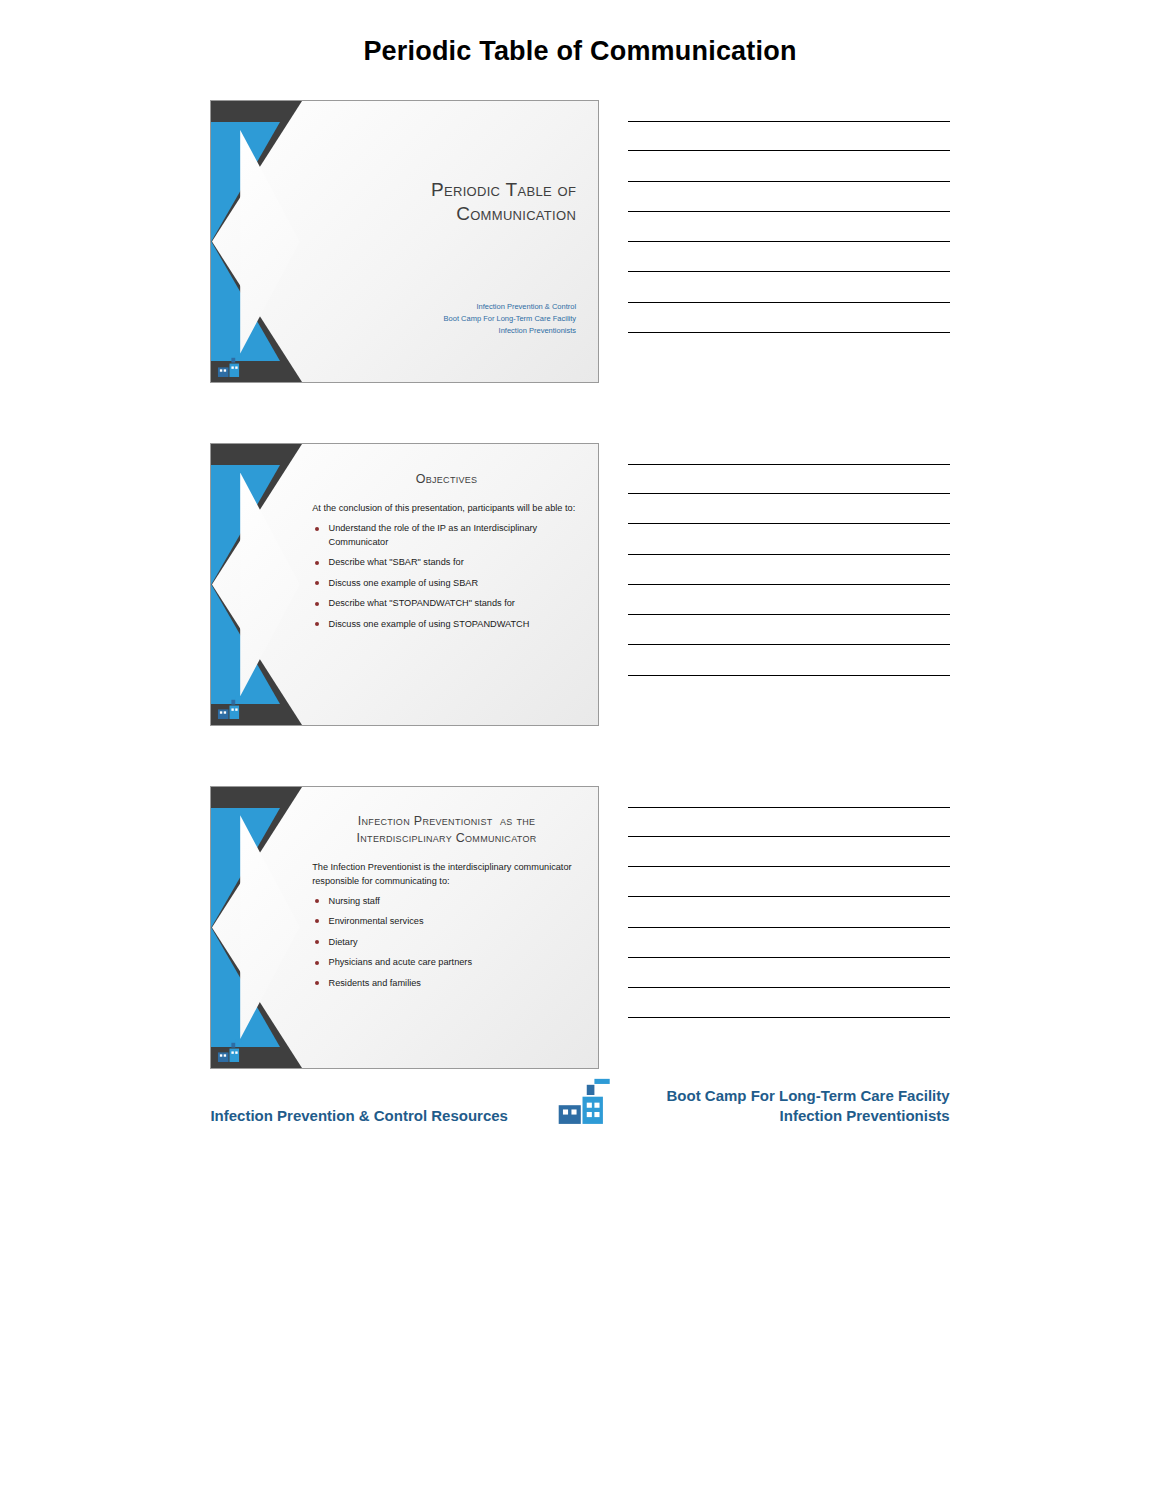Periodic Table of Communication
Periodic Table of
Communication
Infection Prevention & Control
Boot Camp For Long-Term Care Facility
Infection Preventionists
Objectives
At the conclusion of this presentation, participants will be able to:
Understand the role of the IP as an Interdisciplinary Communicator
Describe what "SBAR" stands for
Discuss one example of using SBAR
Describe what "STOPANDWATCH" stands for
Discuss one example of using STOPANDWATCH
Infection Preventionist as the
Interdisciplinary Communicator
The Infection Preventionist is the interdisciplinary communicator responsible for communicating to:
Nursing staff
Environmental services
Dietary
Physicians and acute care partners
Residents and families
Infection Prevention & Control Resources
Boot Camp For Long-Term Care Facility
Infection Preventionists